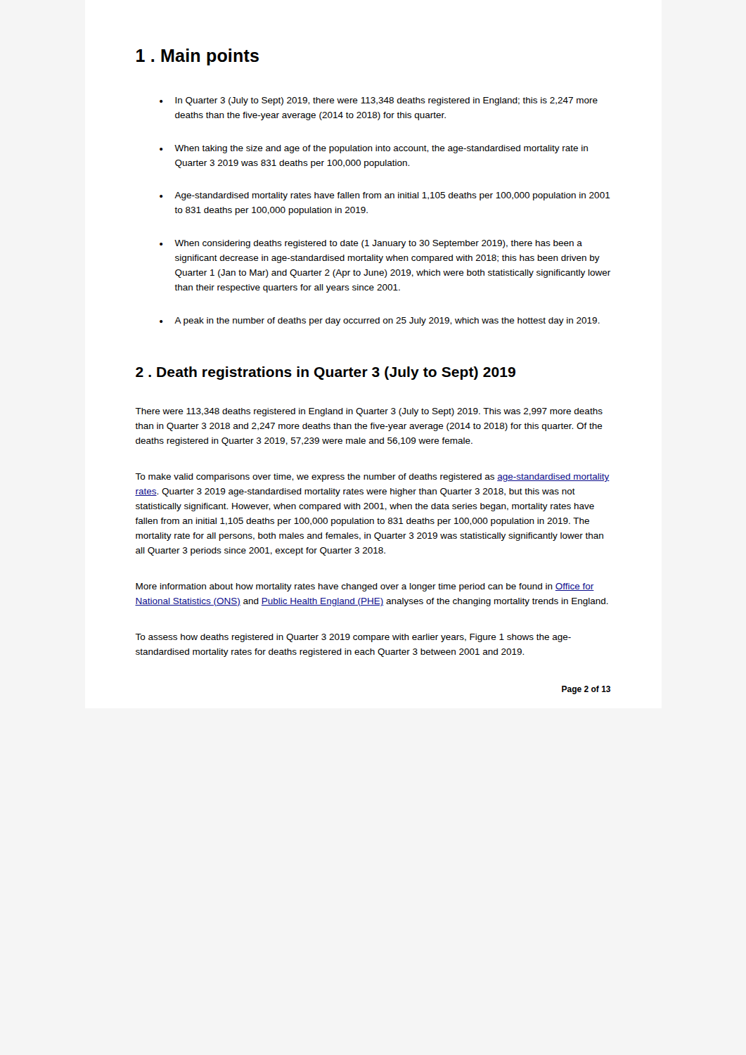1 . Main points
In Quarter 3 (July to Sept) 2019, there were 113,348 deaths registered in England; this is 2,247 more deaths than the five-year average (2014 to 2018) for this quarter.
When taking the size and age of the population into account, the age-standardised mortality rate in Quarter 3 2019 was 831 deaths per 100,000 population.
Age-standardised mortality rates have fallen from an initial 1,105 deaths per 100,000 population in 2001 to 831 deaths per 100,000 population in 2019.
When considering deaths registered to date (1 January to 30 September 2019), there has been a significant decrease in age-standardised mortality when compared with 2018; this has been driven by Quarter 1 (Jan to Mar) and Quarter 2 (Apr to June) 2019, which were both statistically significantly lower than their respective quarters for all years since 2001.
A peak in the number of deaths per day occurred on 25 July 2019, which was the hottest day in 2019.
2 . Death registrations in Quarter 3 (July to Sept) 2019
There were 113,348 deaths registered in England in Quarter 3 (July to Sept) 2019. This was 2,997 more deaths than in Quarter 3 2018 and 2,247 more deaths than the five-year average (2014 to 2018) for this quarter. Of the deaths registered in Quarter 3 2019, 57,239 were male and 56,109 were female.
To make valid comparisons over time, we express the number of deaths registered as age-standardised mortality rates. Quarter 3 2019 age-standardised mortality rates were higher than Quarter 3 2018, but this was not statistically significant. However, when compared with 2001, when the data series began, mortality rates have fallen from an initial 1,105 deaths per 100,000 population to 831 deaths per 100,000 population in 2019. The mortality rate for all persons, both males and females, in Quarter 3 2019 was statistically significantly lower than all Quarter 3 periods since 2001, except for Quarter 3 2018.
More information about how mortality rates have changed over a longer time period can be found in Office for National Statistics (ONS) and Public Health England (PHE) analyses of the changing mortality trends in England.
To assess how deaths registered in Quarter 3 2019 compare with earlier years, Figure 1 shows the age-standardised mortality rates for deaths registered in each Quarter 3 between 2001 and 2019.
Page 2 of 13